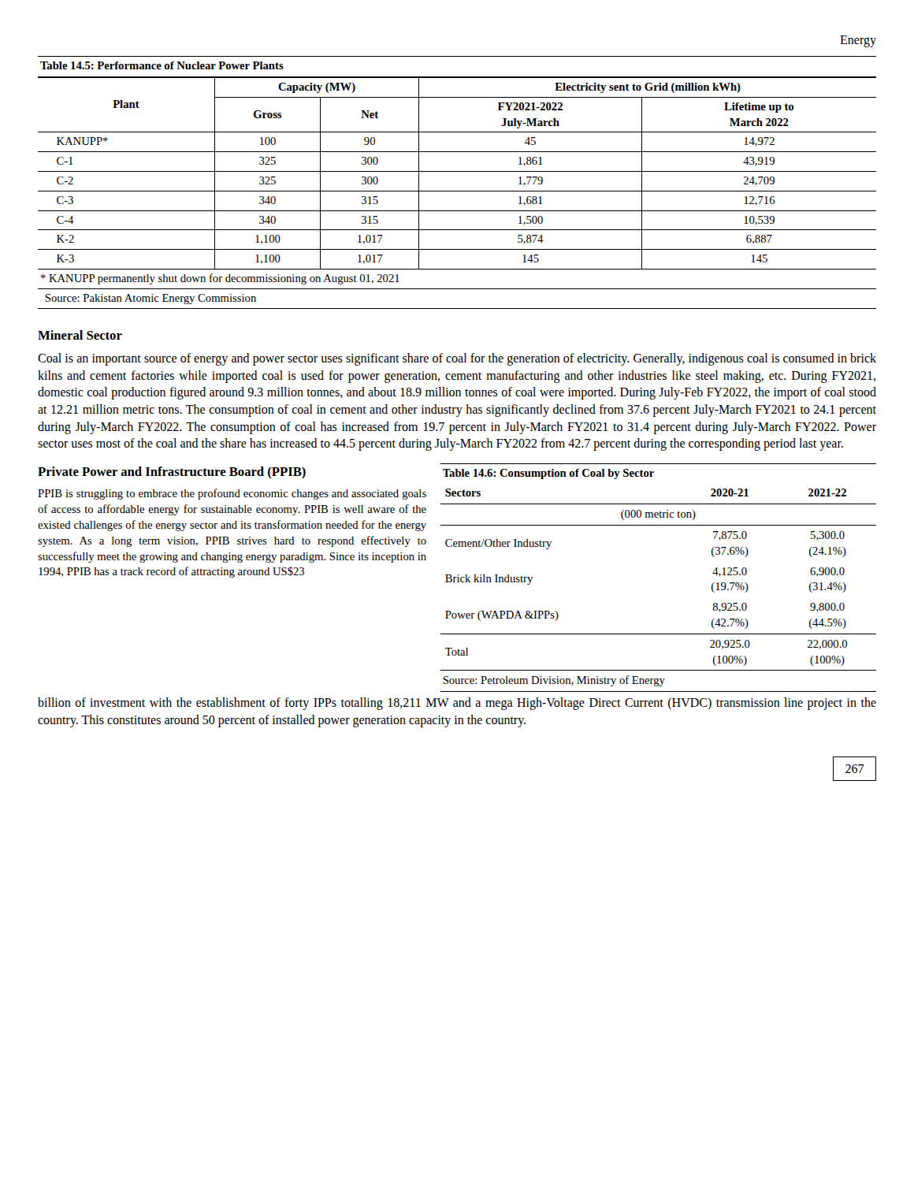Energy
Table 14.5: Performance of Nuclear Power Plants
| Plant | Capacity (MW) | Electricity sent to Grid (million kWh) |
| --- | --- | --- |
| Gross | Net | FY2021-2022 July-March | Lifetime up to March 2022 |
| KANUPP* | 100 | 90 | 45 | 14,972 |
| C-1 | 325 | 300 | 1,861 | 43,919 |
| C-2 | 325 | 300 | 1,779 | 24,709 |
| C-3 | 340 | 315 | 1,681 | 12,716 |
| C-4 | 340 | 315 | 1,500 | 10,539 |
| K-2 | 1,100 | 1,017 | 5,874 | 6,887 |
| K-3 | 1,100 | 1,017 | 145 | 145 |
| * KANUPP permanently shut down for decommissioning on August 01, 2021 |
| Source: Pakistan Atomic Energy Commission |
Mineral Sector
Coal is an important source of energy and power sector uses significant share of coal for the generation of electricity. Generally, indigenous coal is consumed in brick kilns and cement factories while imported coal is used for power generation, cement manufacturing and other industries like steel making, etc. During FY2021, domestic coal production figured around 9.3 million tonnes, and about 18.9 million tonnes of coal were imported. During July-Feb FY2022, the import of coal stood at 12.21 million metric tons. The consumption of coal in cement and other industry has significantly declined from 37.6 percent July-March FY2021 to 24.1 percent during July-March FY2022. The consumption of coal has increased from 19.7 percent in July-March FY2021 to 31.4 percent during July-March FY2022. Power sector uses most of the coal and the share has increased to 44.5 percent during July-March FY2022 from 42.7 percent during the corresponding period last year.
| Private Power and Infrastructure Board (PPIB) PPIB is struggling to embrace the profound economic changes and associated goals of access to affordable energy for sustainable economy. PPIB is well aware of the existed challenges of the energy sector and its transformation needed for the energy system. As a long term vision, PPIB strives hard to respond effectively to successfully meet the growing and changing energy paradigm. Since its inception in 1994, PPIB has a track record of attracting around US$23 | Table 14.6: Consumption of Coal by Sector / (000 metric ton) / / Sectors / 2020-21 / 2021-22 / / Cement/Other Industry / 7,875.0 (37.6%) / 5,300.0 (24.1%) / / Brick kiln Industry / 4,125.0 (19.7%) / 6,900.0 (31.4%) / / Power (WAPDA &IPPs) / 8,925.0 (42.7%) / 9,800.0 (44.5%) / / Total / 20,925.0 (100%) / 22,000.0 (100%) / / Source: Petroleum Division, Ministry of Energy / |
billion of investment with the establishment of forty IPPs totalling 18,211 MW and a mega High-Voltage Direct Current (HVDC) transmission line project in the country. This constitutes around 50 percent of installed power generation capacity in the country.
267